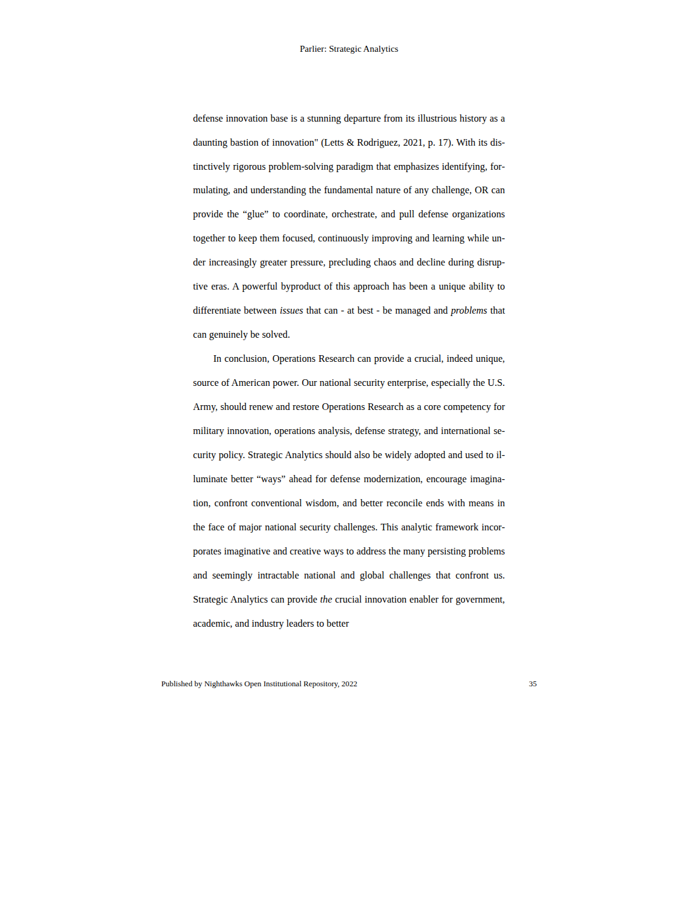Parlier: Strategic Analytics
defense innovation base is a stunning departure from its illustrious history as a daunting bastion of innovation" (Letts & Rodriguez, 2021, p. 17). With its distinctively rigorous problem-solving paradigm that emphasizes identifying, formulating, and understanding the fundamental nature of any challenge, OR can provide the “glue” to coordinate, orchestrate, and pull defense organizations together to keep them focused, continuously improving and learning while under increasingly greater pressure, precluding chaos and decline during disruptive eras. A powerful byproduct of this approach has been a unique ability to differentiate between issues that can - at best - be managed and problems that can genuinely be solved.
In conclusion, Operations Research can provide a crucial, indeed unique, source of American power. Our national security enterprise, especially the U.S. Army, should renew and restore Operations Research as a core competency for military innovation, operations analysis, defense strategy, and international security policy. Strategic Analytics should also be widely adopted and used to illuminate better “ways” ahead for defense modernization, encourage imagination, confront conventional wisdom, and better reconcile ends with means in the face of major national security challenges. This analytic framework incorporates imaginative and creative ways to address the many persisting problems and seemingly intractable national and global challenges that confront us. Strategic Analytics can provide the crucial innovation enabler for government, academic, and industry leaders to better
Published by Nighthawks Open Institutional Repository, 2022
35